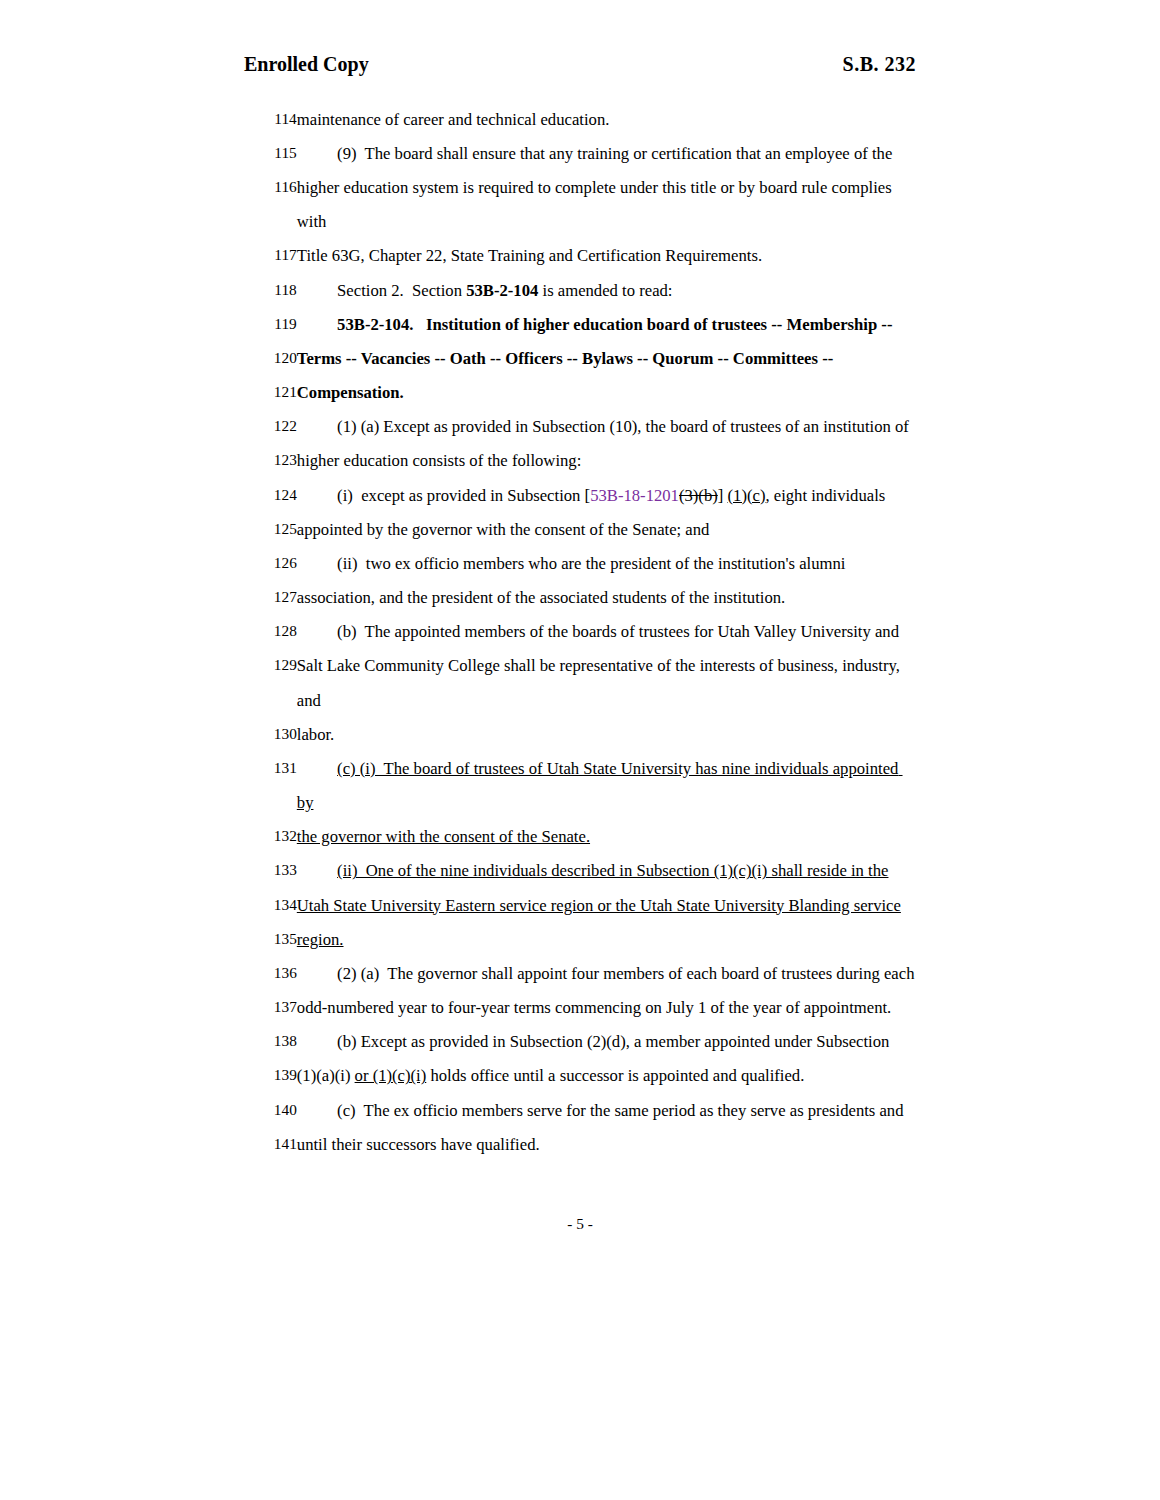Enrolled Copy
S.B. 232
| 114 | maintenance of career and technical education. |
| 115 | (9) The board shall ensure that any training or certification that an employee of the |
| 116 | higher education system is required to complete under this title or by board rule complies with |
| 117 | Title 63G, Chapter 22, State Training and Certification Requirements. |
| 118 | Section 2. Section 53B-2-104 is amended to read: |
| 119 | 53B-2-104. Institution of higher education board of trustees -- Membership -- |
| 120 | Terms -- Vacancies -- Oath -- Officers -- Bylaws -- Quorum -- Committees -- |
| 121 | Compensation. |
| 122 | (1) (a) Except as provided in Subsection (10), the board of trustees of an institution of |
| 123 | higher education consists of the following: |
| 124 | (i) except as provided in Subsection [ 53B-18-1201 (3)(b) ] (1)(c) , eight individuals |
| 125 | appointed by the governor with the consent of the Senate; and |
| 126 | (ii) two ex officio members who are the president of the institution's alumni |
| 127 | association, and the president of the associated students of the institution. |
| 128 | (b) The appointed members of the boards of trustees for Utah Valley University and |
| 129 | Salt Lake Community College shall be representative of the interests of business, industry, and |
| 130 | labor. |
| 131 | (c) (i) The board of trustees of Utah State University has nine individuals appointed by |
| 132 | the governor with the consent of the Senate. |
| 133 | (ii) One of the nine individuals described in Subsection (1)(c)(i) shall reside in the |
| 134 | Utah State University Eastern service region or the Utah State University Blanding service |
| 135 | region. |
| 136 | (2) (a) The governor shall appoint four members of each board of trustees during each |
| 137 | odd-numbered year to four-year terms commencing on July 1 of the year of appointment. |
| 138 | (b) Except as provided in Subsection (2)(d), a member appointed under Subsection |
| 139 | (1)(a)(i) or (1)(c)(i) holds office until a successor is appointed and qualified. |
| 140 | (c) The ex officio members serve for the same period as they serve as presidents and |
| 141 | until their successors have qualified. |
- 5 -